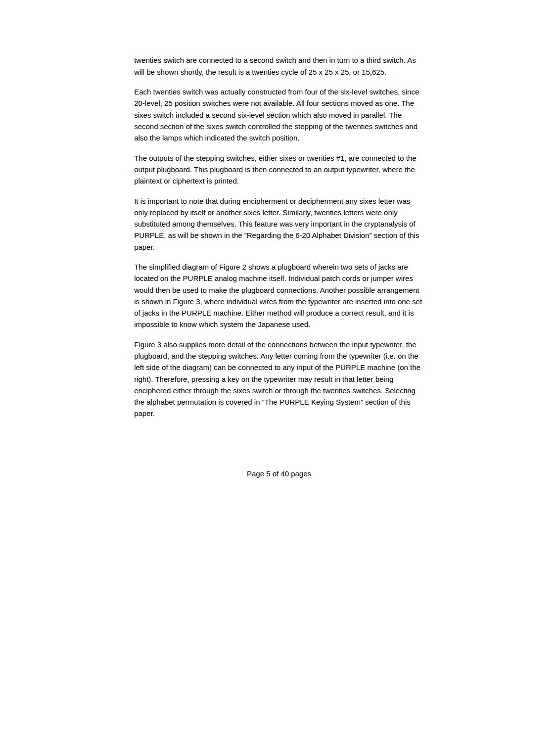twenties switch are connected to a second switch and then in turn to a third switch. As will be shown shortly, the result is a twenties cycle of 25 x 25 x 25, or 15,625.
Each twenties switch was actually constructed from four of the six-level switches, since 20-level, 25 position switches were not available. All four sections moved as one. The sixes switch included a second six-level section which also moved in parallel. The second section of the sixes switch controlled the stepping of the twenties switches and also the lamps which indicated the switch position.
The outputs of the stepping switches, either sixes or twenties #1, are connected to the output plugboard. This plugboard is then connected to an output typewriter, where the plaintext or ciphertext is printed.
It is important to note that during encipherment or decipherment any sixes letter was only replaced by itself or another sixes letter. Similarly, twenties letters were only substituted among themselves. This feature was very important in the cryptanalysis of PURPLE, as will be shown in the ”Regarding the 6-20 Alphabet Division” section of this paper.
The simplified diagram of Figure 2 shows a plugboard wherein two sets of jacks are located on the PURPLE analog machine itself. Individual patch cords or jumper wires would then be used to make the plugboard connections. Another possible arrangement is shown in Figure 3, where individual wires from the typewriter are inserted into one set of jacks in the PURPLE machine. Either method will produce a correct result, and it is impossible to know which system the Japanese used.
Figure 3 also supplies more detail of the connections between the input typewriter, the plugboard, and the stepping switches. Any letter coming from the typewriter (i.e. on the left side of the diagram) can be connected to any input of the PURPLE machine (on the right). Therefore, pressing a key on the typewriter may result in that letter being enciphered either through the sixes switch or through the twenties switches. Selecting the alphabet permutation is covered in “The PURPLE Keying System” section of this paper.
Page 5 of 40 pages